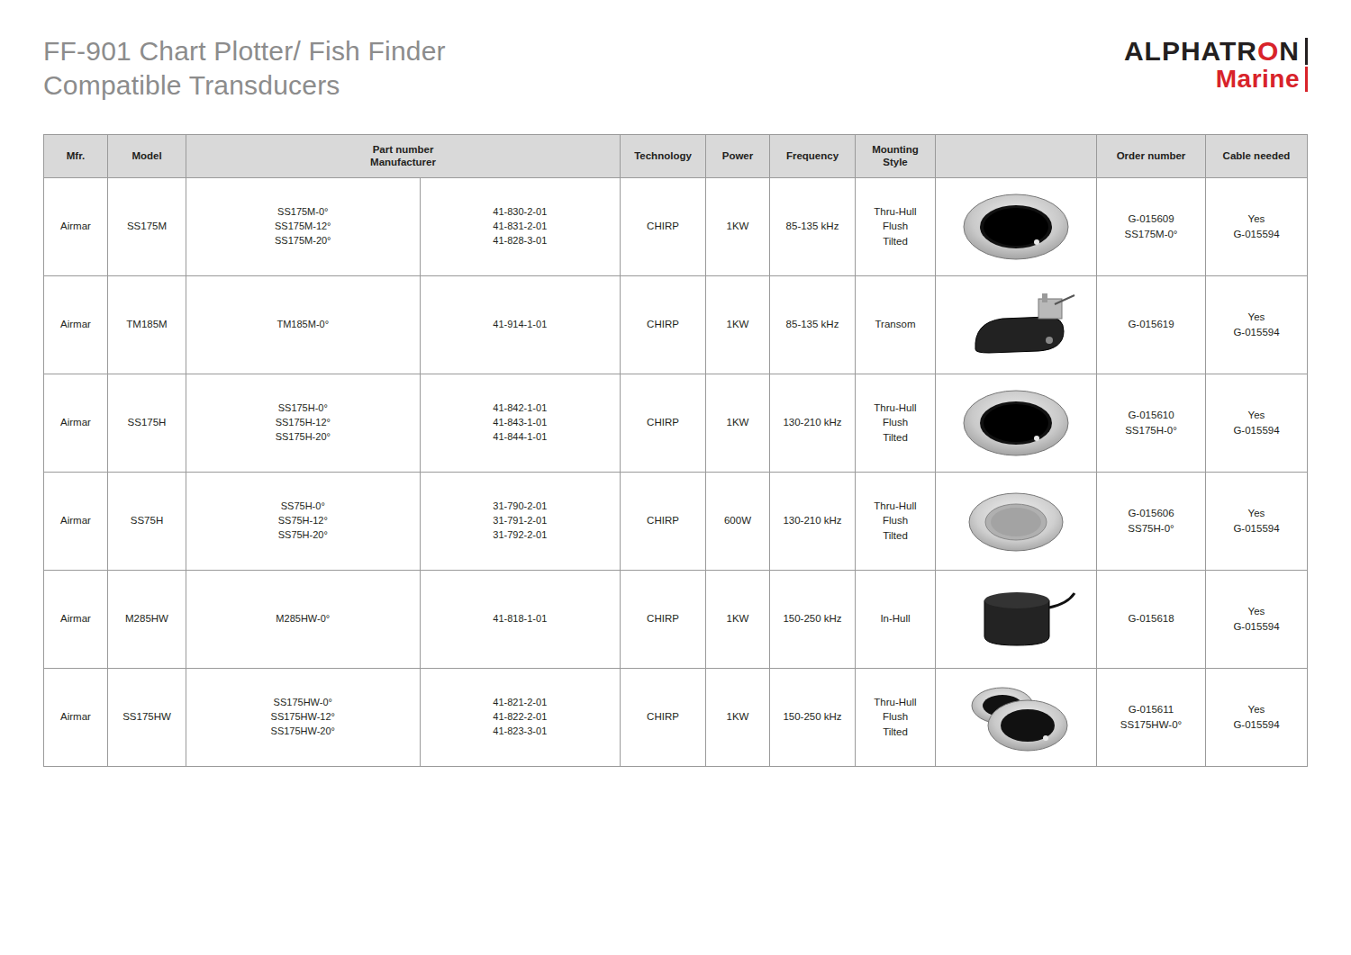FF-901 Chart Plotter/ Fish Finder
Compatible Transducers
ALPHATRON
Marine
| Mfr. | Model | Part number Manufacturer | Technology | Power | Frequency | Mounting Style | | Order number | Cable needed |
| --- | --- | --- | --- | --- | --- | --- | --- | --- | --- |
| Airmar | SS175M | SS175M-0° SS175M-12° SS175M-20° | 41-830-2-01 41-831-2-01 41-828-3-01 | CHIRP | 1KW | 85-135 kHz | Thru-Hull Flush Tilted | | G-015609 SS175M-0° | Yes G-015594 |
| Airmar | TM185M | TM185M-0° | 41-914-1-01 | CHIRP | 1KW | 85-135 kHz | Transom | | G-015619 | Yes G-015594 |
| Airmar | SS175H | SS175H-0° SS175H-12° SS175H-20° | 41-842-1-01 41-843-1-01 41-844-1-01 | CHIRP | 1KW | 130-210 kHz | Thru-Hull Flush Tilted | | G-015610 SS175H-0° | Yes G-015594 |
| Airmar | SS75H | SS75H-0° SS75H-12° SS75H-20° | 31-790-2-01 31-791-2-01 31-792-2-01 | CHIRP | 600W | 130-210 kHz | Thru-Hull Flush Tilted | | G-015606 SS75H-0° | Yes G-015594 |
| Airmar | M285HW | M285HW-0° | 41-818-1-01 | CHIRP | 1KW | 150-250 kHz | In-Hull | | G-015618 | Yes G-015594 |
| Airmar | SS175HW | SS175HW-0° SS175HW-12° SS175HW-20° | 41-821-2-01 41-822-2-01 41-823-3-01 | CHIRP | 1KW | 150-250 kHz | Thru-Hull Flush Tilted | | G-015611 SS175HW-0° | Yes G-015594 |